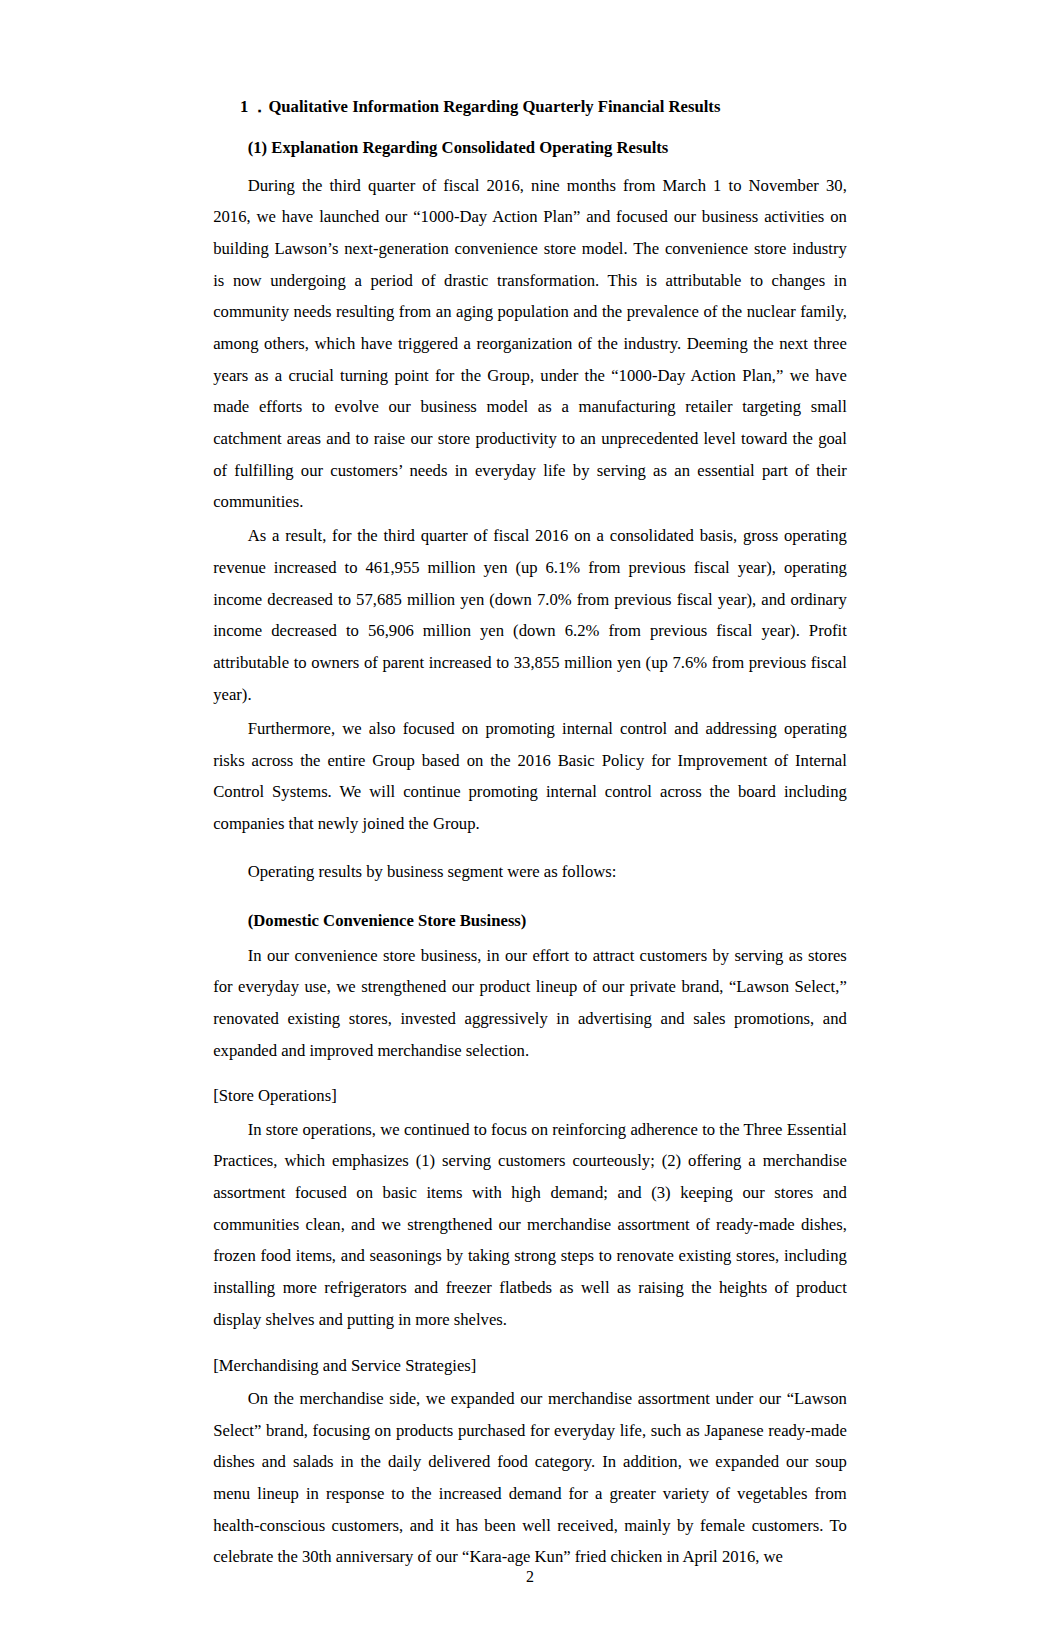1．Qualitative Information Regarding Quarterly Financial Results
(1) Explanation Regarding Consolidated Operating Results
During the third quarter of fiscal 2016, nine months from March 1 to November 30, 2016, we have launched our “1000-Day Action Plan” and focused our business activities on building Lawson’s next-generation convenience store model. The convenience store industry is now undergoing a period of drastic transformation. This is attributable to changes in community needs resulting from an aging population and the prevalence of the nuclear family, among others, which have triggered a reorganization of the industry. Deeming the next three years as a crucial turning point for the Group, under the “1000-Day Action Plan,” we have made efforts to evolve our business model as a manufacturing retailer targeting small catchment areas and to raise our store productivity to an unprecedented level toward the goal of fulfilling our customers’ needs in everyday life by serving as an essential part of their communities.
As a result, for the third quarter of fiscal 2016 on a consolidated basis, gross operating revenue increased to 461,955 million yen (up 6.1% from previous fiscal year), operating income decreased to 57,685 million yen (down 7.0% from previous fiscal year), and ordinary income decreased to 56,906 million yen (down 6.2% from previous fiscal year). Profit attributable to owners of parent increased to 33,855 million yen (up 7.6% from previous fiscal year).
Furthermore, we also focused on promoting internal control and addressing operating risks across the entire Group based on the 2016 Basic Policy for Improvement of Internal Control Systems. We will continue promoting internal control across the board including companies that newly joined the Group.
Operating results by business segment were as follows:
(Domestic Convenience Store Business)
In our convenience store business, in our effort to attract customers by serving as stores for everyday use, we strengthened our product lineup of our private brand, “Lawson Select,” renovated existing stores, invested aggressively in advertising and sales promotions, and expanded and improved merchandise selection.
[Store Operations]
In store operations, we continued to focus on reinforcing adherence to the Three Essential Practices, which emphasizes (1) serving customers courteously; (2) offering a merchandise assortment focused on basic items with high demand; and (3) keeping our stores and communities clean, and we strengthened our merchandise assortment of ready-made dishes, frozen food items, and seasonings by taking strong steps to renovate existing stores, including installing more refrigerators and freezer flatbeds as well as raising the heights of product display shelves and putting in more shelves.
[Merchandising and Service Strategies]
On the merchandise side, we expanded our merchandise assortment under our “Lawson Select” brand, focusing on products purchased for everyday life, such as Japanese ready-made dishes and salads in the daily delivered food category. In addition, we expanded our soup menu lineup in response to the increased demand for a greater variety of vegetables from health-conscious customers, and it has been well received, mainly by female customers. To celebrate the 30th anniversary of our “Kara-age Kun” fried chicken in April 2016, we
2